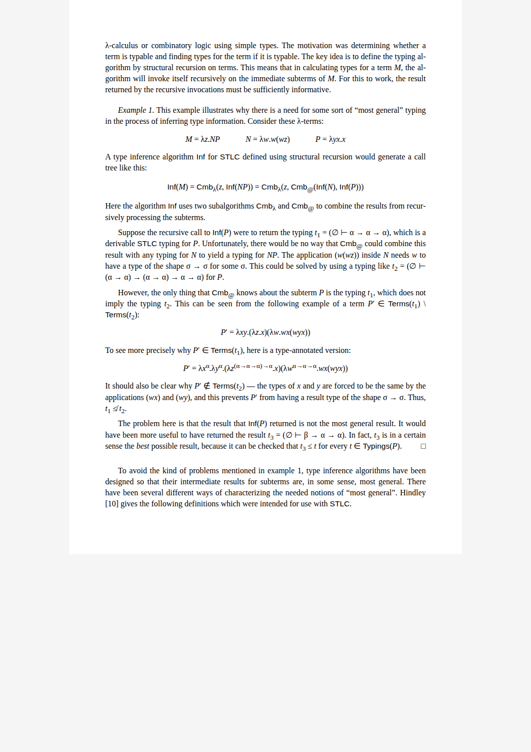λ-calculus or combinatory logic using simple types. The motivation was determining whether a term is typable and finding types for the term if it is typable. The key idea is to define the typing algorithm by structural recursion on terms. This means that in calculating types for a term M, the algorithm will invoke itself recursively on the immediate subterms of M. For this to work, the result returned by the recursive invocations must be sufficiently informative.
Example 1. This example illustrates why there is a need for some sort of “most general” typing in the process of inferring type information. Consider these λ-terms:
M = λz.NP N = λw.w(wz) P = λyx.x
A type inference algorithm Inf for STLC defined using structural recursion would generate a call tree like this:
Inf(M) = Cmbλ(z, Inf(NP)) = Cmbλ(z, Cmb@(Inf(N), Inf(P)))
Here the algorithm Inf uses two subalgorithms Cmbλ and Cmb@ to combine the results from recursively processing the subterms.
Suppose the recursive call to Inf(P) were to return the typing t1 = (∅ ⊢ α → α → α), which is a derivable STLC typing for P. Unfortunately, there would be no way that Cmb@ could combine this result with any typing for N to yield a typing for NP. The application (w(wz)) inside N needs w to have a type of the shape σ → σ for some σ. This could be solved by using a typing like t2 = (∅ ⊢ (α → α) → (α → α) → α → α) for P.
However, the only thing that Cmb@ knows about the subterm P is the typing t1, which does not imply the typing t2. This can be seen from the following example of a term P′ ∈ Terms(t1) \ Terms(t2):
P′ = λxy.(λz.x)(λw.wx(wyx))
To see more precisely why P′ ∈ Terms(t1), here is a type-annotated version:
P′ = λxα.λyα.(λz(α→α→α)→α.x)(λwα→α→α.wx(wyx))
It should also be clear why P′ ∉ Terms(t2) — the types of x and y are forced to be the same by the applications (wx) and (wy), and this prevents P′ from having a result type of the shape σ → σ. Thus, t1 ≰ t2.
The problem here is that the result that Inf(P) returned is not the most general result. It would have been more useful to have returned the result t3 = (∅ ⊢ β → α → α). In fact, t3 is in a certain sense the best possible result, because it can be checked that t3 ≤ t for every t ∈ Typings(P). □
To avoid the kind of problems mentioned in example 1, type inference algorithms have been designed so that their intermediate results for subterms are, in some sense, most general. There have been several different ways of characterizing the needed notions of “most general”. Hindley [10] gives the following definitions which were intended for use with STLC.